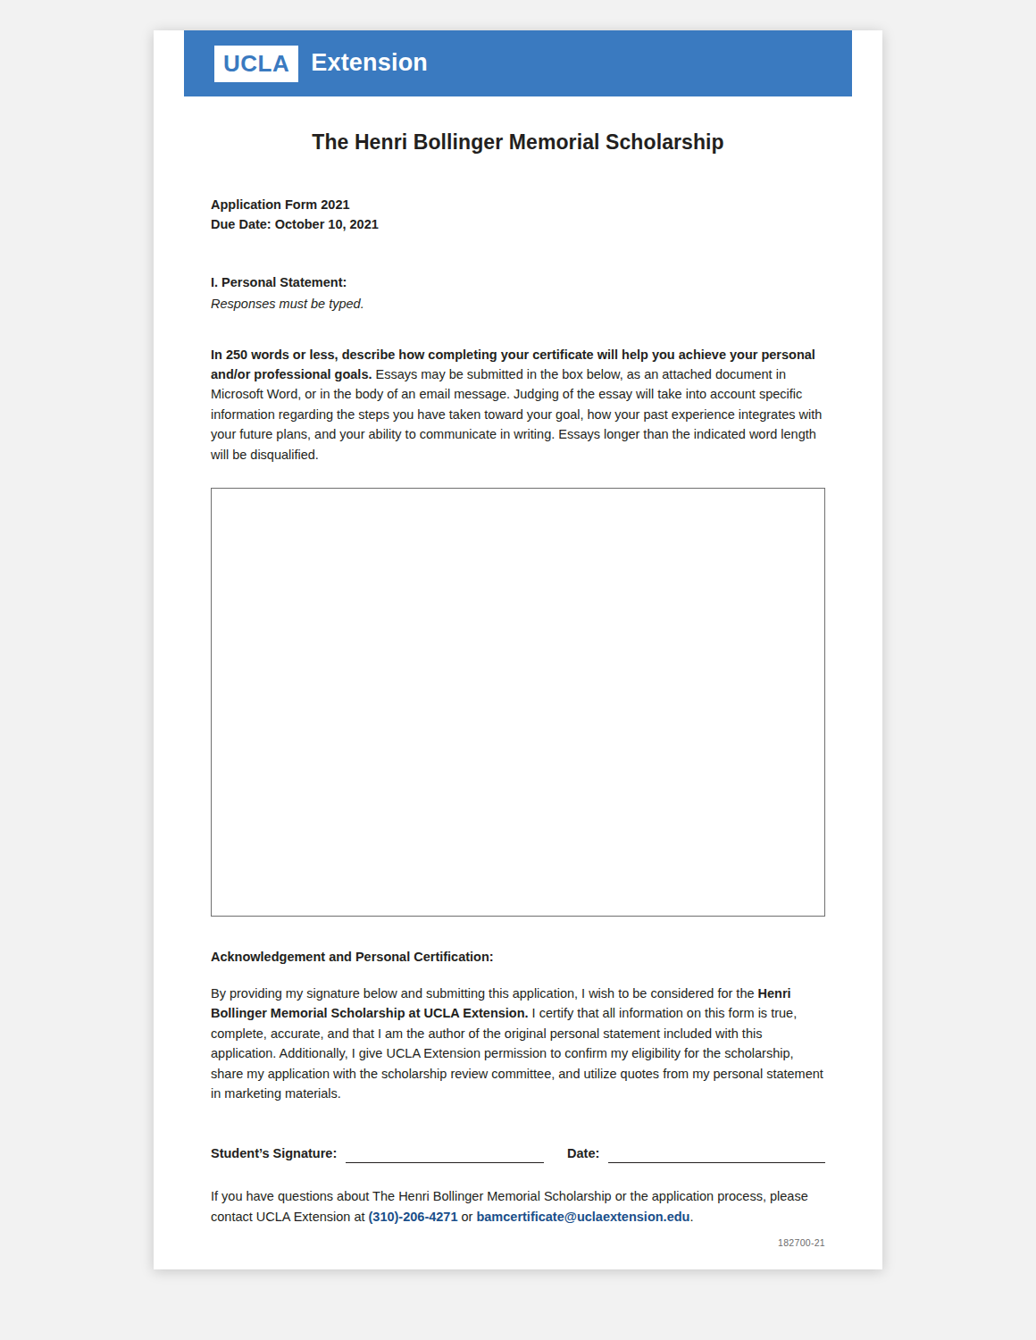UCLA Extension
The Henri Bollinger Memorial Scholarship
Application Form 2021
Due Date: October 10, 2021
I. Personal Statement:
Responses must be typed.
In 250 words or less, describe how completing your certificate will help you achieve your personal and/or professional goals. Essays may be submitted in the box below, as an attached document in Microsoft Word, or in the body of an email message. Judging of the essay will take into account specific information regarding the steps you have taken toward your goal, how your past experience integrates with your future plans, and your ability to communicate in writing. Essays longer than the indicated word length will be disqualified.
Acknowledgement and Personal Certification:
By providing my signature below and submitting this application, I wish to be considered for the Henri Bollinger Memorial Scholarship at UCLA Extension. I certify that all information on this form is true, complete, accurate, and that I am the author of the original personal statement included with this application. Additionally, I give UCLA Extension permission to confirm my eligibility for the scholarship, share my application with the scholarship review committee, and utilize quotes from my personal statement in marketing materials.
Student’s Signature:
Date:
If you have questions about The Henri Bollinger Memorial Scholarship or the application process, please contact UCLA Extension at (310)-206-4271 or bamcertificate@uclaextension.edu.
182700-21